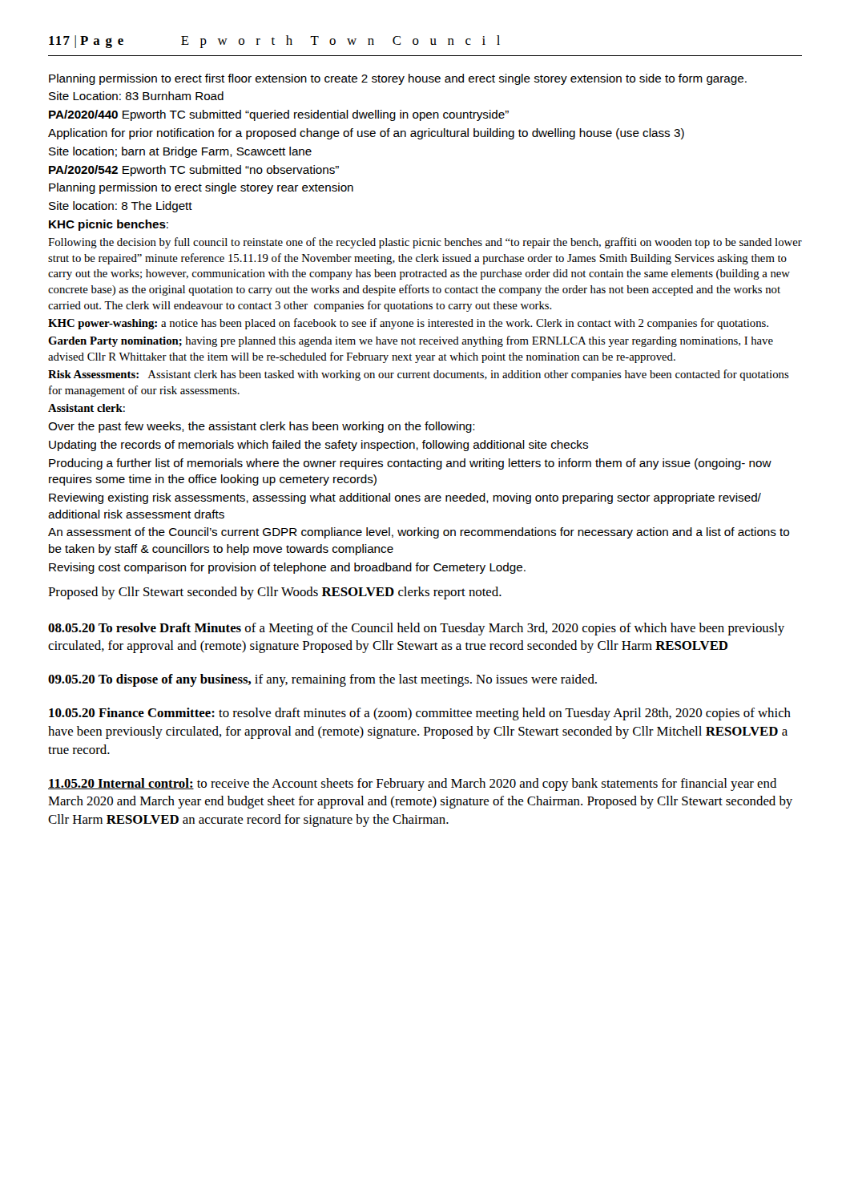117 | P a g e
E p w o r t h T o w n C o u n c i l
Planning permission to erect first floor extension to create 2 storey house and erect single storey extension to side to form garage.
Site Location: 83 Burnham Road
PA/2020/440 Epworth TC submitted “queried residential dwelling in open countryside”
Application for prior notification for a proposed change of use of an agricultural building to dwelling house (use class 3)
Site location; barn at Bridge Farm, Scawcett lane
PA/2020/542 Epworth TC submitted “no observations”
Planning permission to erect single storey rear extension
Site location: 8 The Lidgett
KHC picnic benches:
Following the decision by full council to reinstate one of the recycled plastic picnic benches and “to repair the bench, graffiti on wooden top to be sanded lower strut to be repaired” minute reference 15.11.19 of the November meeting, the clerk issued a purchase order to James Smith Building Services asking them to carry out the works; however, communication with the company has been protracted as the purchase order did not contain the same elements (building a new concrete base) as the original quotation to carry out the works and despite efforts to contact the company the order has not been accepted and the works not carried out. The clerk will endeavour to contact 3 other companies for quotations to carry out these works.
KHC power-washing: a notice has been placed on facebook to see if anyone is interested in the work. Clerk in contact with 2 companies for quotations.
Garden Party nomination; having pre planned this agenda item we have not received anything from ERNLLCA this year regarding nominations, I have advised Cllr R Whittaker that the item will be re-scheduled for February next year at which point the nomination can be re-approved.
Risk Assessments: Assistant clerk has been tasked with working on our current documents, in addition other companies have been contacted for quotations for management of our risk assessments.
Assistant clerk:
Over the past few weeks, the assistant clerk has been working on the following:
Updating the records of memorials which failed the safety inspection, following additional site checks
Producing a further list of memorials where the owner requires contacting and writing letters to inform them of any issue (ongoing- now requires some time in the office looking up cemetery records)
Reviewing existing risk assessments, assessing what additional ones are needed, moving onto preparing sector appropriate revised/ additional risk assessment drafts
An assessment of the Council’s current GDPR compliance level, working on recommendations for necessary action and a list of actions to be taken by staff & councillors to help move towards compliance
Revising cost comparison for provision of telephone and broadband for Cemetery Lodge.
Proposed by Cllr Stewart seconded by Cllr Woods RESOLVED clerks report noted.
08.05.20 To resolve Draft Minutes of a Meeting of the Council held on Tuesday March 3rd, 2020 copies of which have been previously circulated, for approval and (remote) signature Proposed by Cllr Stewart as a true record seconded by Cllr Harm RESOLVED
09.05.20 To dispose of any business, if any, remaining from the last meetings. No issues were raided.
10.05.20 Finance Committee: to resolve draft minutes of a (zoom) committee meeting held on Tuesday April 28th, 2020 copies of which have been previously circulated, for approval and (remote) signature. Proposed by Cllr Stewart seconded by Cllr Mitchell RESOLVED a true record.
11.05.20 Internal control: to receive the Account sheets for February and March 2020 and copy bank statements for financial year end March 2020 and March year end budget sheet for approval and (remote) signature of the Chairman. Proposed by Cllr Stewart seconded by Cllr Harm RESOLVED an accurate record for signature by the Chairman.